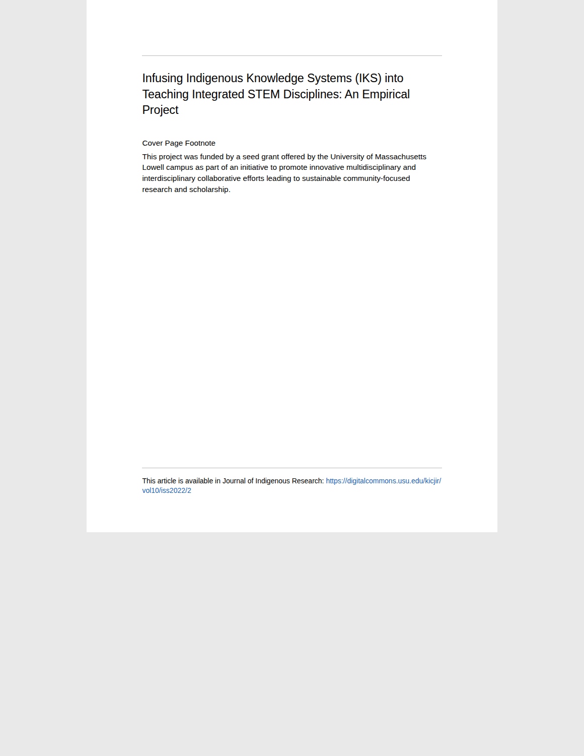Infusing Indigenous Knowledge Systems (IKS) into Teaching Integrated STEM Disciplines: An Empirical Project
Cover Page Footnote
This project was funded by a seed grant offered by the University of Massachusetts Lowell campus as part of an initiative to promote innovative multidisciplinary and interdisciplinary collaborative efforts leading to sustainable community-focused research and scholarship.
This article is available in Journal of Indigenous Research: https://digitalcommons.usu.edu/kicjir/vol10/iss2022/2